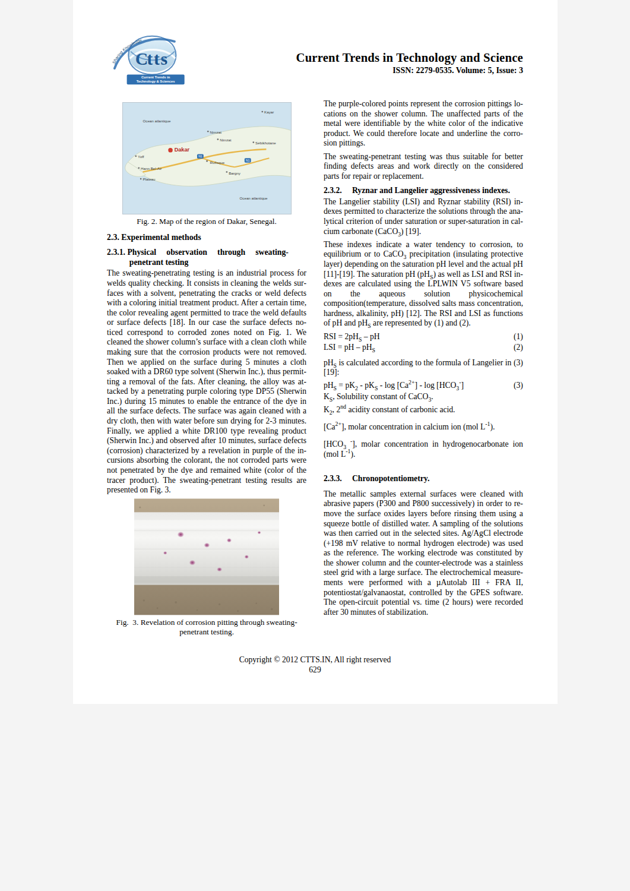C t t s Sharing Knowledge Current Trends in Technology & Sciences
Current Trends in Technology and Science
ISSN: 2279-0535. Volume: 5, Issue: 3
N1 N1 Dakar Ocean atlantique Ocean atlantique Kayar Nimzat Nimzat Yoff Hann Bel-Air Plateau Rufisque Bargny Sébikhotane
Fig. 2. Map of the region of Dakar, Senegal.
2.3. Experimental methods
2.3.1. Physical observation through sweating-
penetrant testing
The sweating-penetrating testing is an industrial process for welds quality checking. It consists in cleaning the welds surfaces with a solvent, penetrating the cracks or weld defects with a coloring initial treatment product. After a certain time, the color revealing agent permitted to trace the weld defaults or surface defects [18]. In our case the surface defects noticed correspond to corroded zones noted on Fig. 1. We cleaned the shower column’s surface with a clean cloth while making sure that the corrosion products were not removed. Then we applied on the surface during 5 minutes a cloth soaked with a DR60 type solvent (Sherwin Inc.), thus permitting a removal of the fats. After cleaning, the alloy was attacked by a penetrating purple coloring type DP55 (Sherwin Inc.) during 15 minutes to enable the entrance of the dye in all the surface defects. The surface was again cleaned with a dry cloth, then with water before sun drying for 2-3 minutes. Finally, we applied a white DR100 type revealing product (Sherwin Inc.) and observed after 10 minutes, surface defects (corrosion) characterized by a revelation in purple of the incursions absorbing the colorant, the not corroded parts were not penetrated by the dye and remained white (color of the tracer product). The sweating-penetrant testing results are presented on Fig. 3.
Fig. 3. Revelation of corrosion pitting through sweating-
penetrant testing.
The purple-colored points represent the corrosion pittings locations on the shower column. The unaffected parts of the metal were identifiable by the white color of the indicative product. We could therefore locate and underline the corrosion pittings.
The sweating-penetrant testing was thus suitable for better finding defects areas and work directly on the considered parts for repair or replacement.
2.3.2. Ryznar and Langelier aggressiveness indexes.
The Langelier stability (LSI) and Ryznar stability (RSI) indexes permitted to characterize the solutions through the analytical criterion of under saturation or super-saturation in calcium carbonate (CaCO3) [19].
These indexes indicate a water tendency to corrosion, to equilibrium or to CaCO3 precipitation (insulating protective layer) depending on the saturation pH level and the actual pH [11]-[19]. The saturation pH (pHS) as well as LSI and RSI indexes are calculated using the LPLWIN V5 software based on the aqueous solution physicochemical composition(temperature, dissolved salts mass concentration, hardness, alkalinity, pH) [12]. The RSI and LSI as functions of pH and pHS are represented by (1) and (2).
RSI = 2pHS – pH (1)
LSI = pH – pHS (2)
pHS is calculated according to the formula of Langelier in (3) [19]:
pHS = pK2 - pKS - log [Ca2+] - log [HCO3-] (3)
KS, Solubility constant of CaCO3.
K2, 2nd acidity constant of carbonic acid.
[Ca2+], molar concentration in calcium ion (mol L-1).
[HCO3 -], molar concentration in hydrogenocarbonate ion (mol L-1).
2.3.3. Chronopotentiometry.
The metallic samples external surfaces were cleaned with abrasive papers (P300 and P800 successively) in order to remove the surface oxides layers before rinsing them using a squeeze bottle of distilled water. A sampling of the solutions was then carried out in the selected sites. Ag/AgCl electrode (+198 mV relative to normal hydrogen electrode) was used as the reference. The working electrode was constituted by the shower column and the counter-electrode was a stainless steel grid with a large surface. The electrochemical measurements were performed with a µAutolab III + FRA II, potentiostat/galvanaostat, controlled by the GPES software. The open-circuit potential vs. time (2 hours) were recorded after 30 minutes of stabilization.
Copyright © 2012 CTTS.IN, All right reserved
629